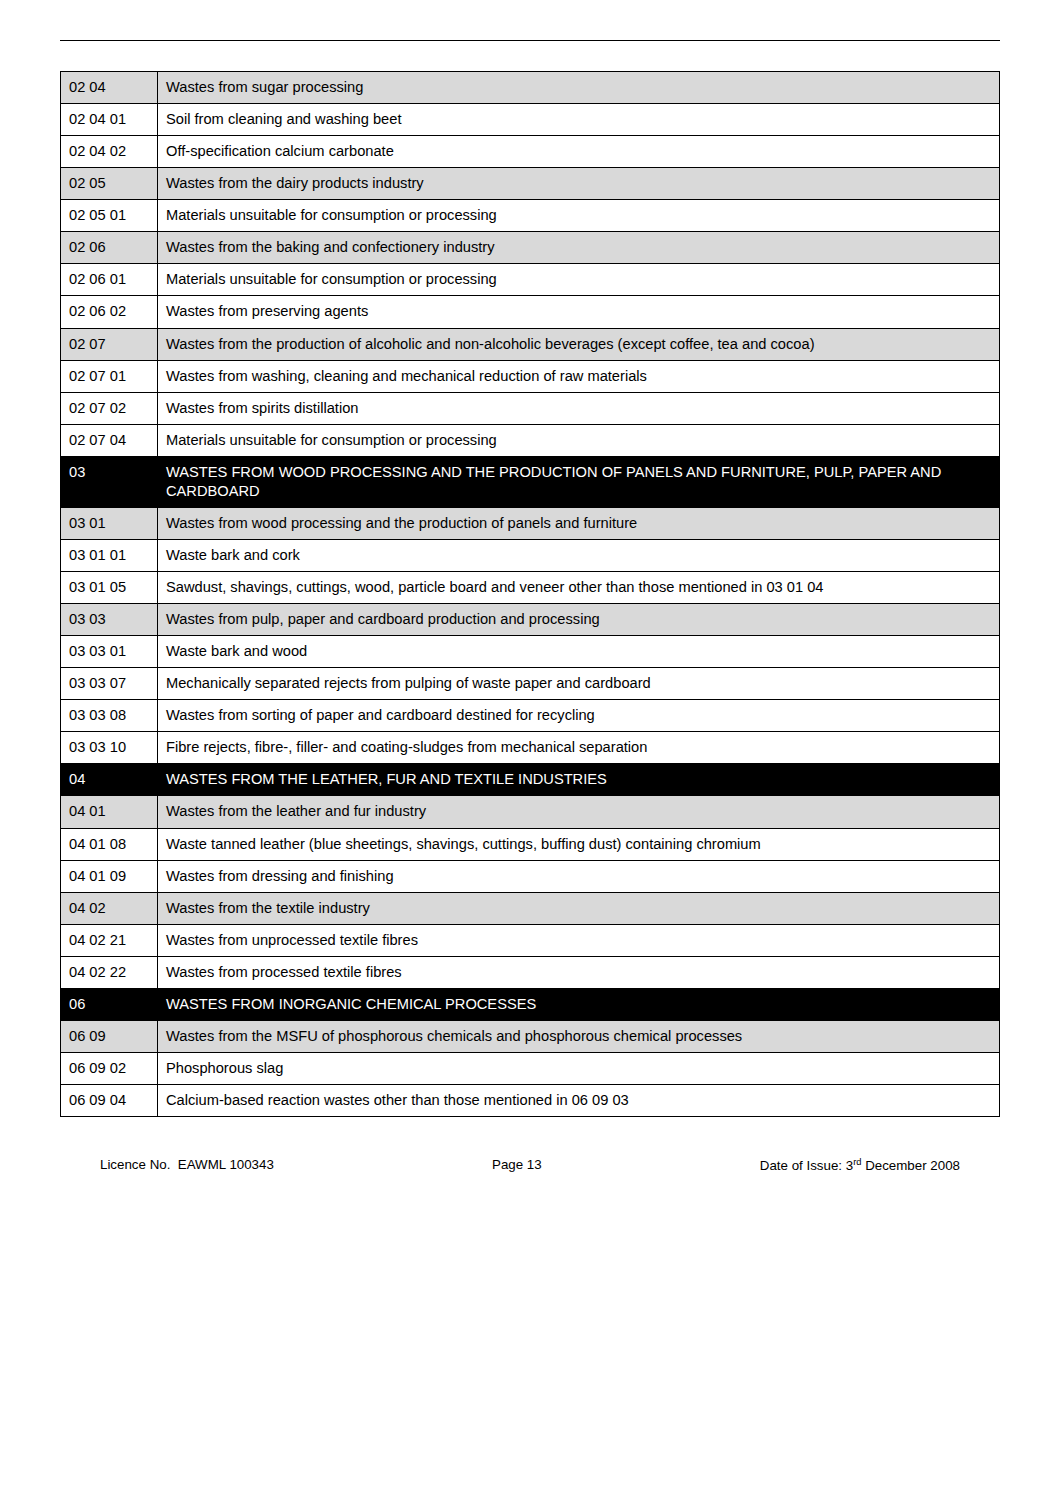| 02 04 | Wastes from sugar processing |
| 02 04 01 | Soil from cleaning and washing beet |
| 02 04 02 | Off-specification calcium carbonate |
| 02 05 | Wastes from the dairy products industry |
| 02 05 01 | Materials unsuitable for consumption or processing |
| 02 06 | Wastes from the baking and confectionery industry |
| 02 06 01 | Materials unsuitable for consumption or processing |
| 02 06 02 | Wastes from preserving agents |
| 02 07 | Wastes from the production of alcoholic and non-alcoholic beverages (except coffee, tea and cocoa) |
| 02 07 01 | Wastes from washing, cleaning and mechanical reduction of raw materials |
| 02 07 02 | Wastes from spirits distillation |
| 02 07 04 | Materials unsuitable for consumption or processing |
| 03 | WASTES FROM WOOD PROCESSING AND THE PRODUCTION OF PANELS AND FURNITURE, PULP, PAPER AND CARDBOARD |
| 03 01 | Wastes from wood processing and the production of panels and furniture |
| 03 01 01 | Waste bark and cork |
| 03 01 05 | Sawdust, shavings, cuttings, wood, particle board and veneer other than those mentioned in 03 01 04 |
| 03 03 | Wastes from pulp, paper and cardboard production and processing |
| 03 03 01 | Waste bark and wood |
| 03 03 07 | Mechanically separated rejects from pulping of waste paper and cardboard |
| 03 03 08 | Wastes from sorting of paper and cardboard destined for recycling |
| 03 03 10 | Fibre rejects, fibre-, filler- and coating-sludges from mechanical separation |
| 04 | WASTES FROM THE LEATHER, FUR AND TEXTILE INDUSTRIES |
| 04 01 | Wastes from the leather and fur industry |
| 04 01 08 | Waste tanned leather (blue sheetings, shavings, cuttings, buffing dust) containing chromium |
| 04 01 09 | Wastes from dressing and finishing |
| 04 02 | Wastes from the textile industry |
| 04 02 21 | Wastes from unprocessed textile fibres |
| 04 02 22 | Wastes from processed textile fibres |
| 06 | WASTES FROM INORGANIC CHEMICAL PROCESSES |
| 06 09 | Wastes from the MSFU of phosphorous chemicals and phosphorous chemical processes |
| 06 09 02 | Phosphorous slag |
| 06 09 04 | Calcium-based reaction wastes other than those mentioned in 06 09 03 |
Licence No. EAWML 100343 Page 13 Date of Issue: 3rd December 2008